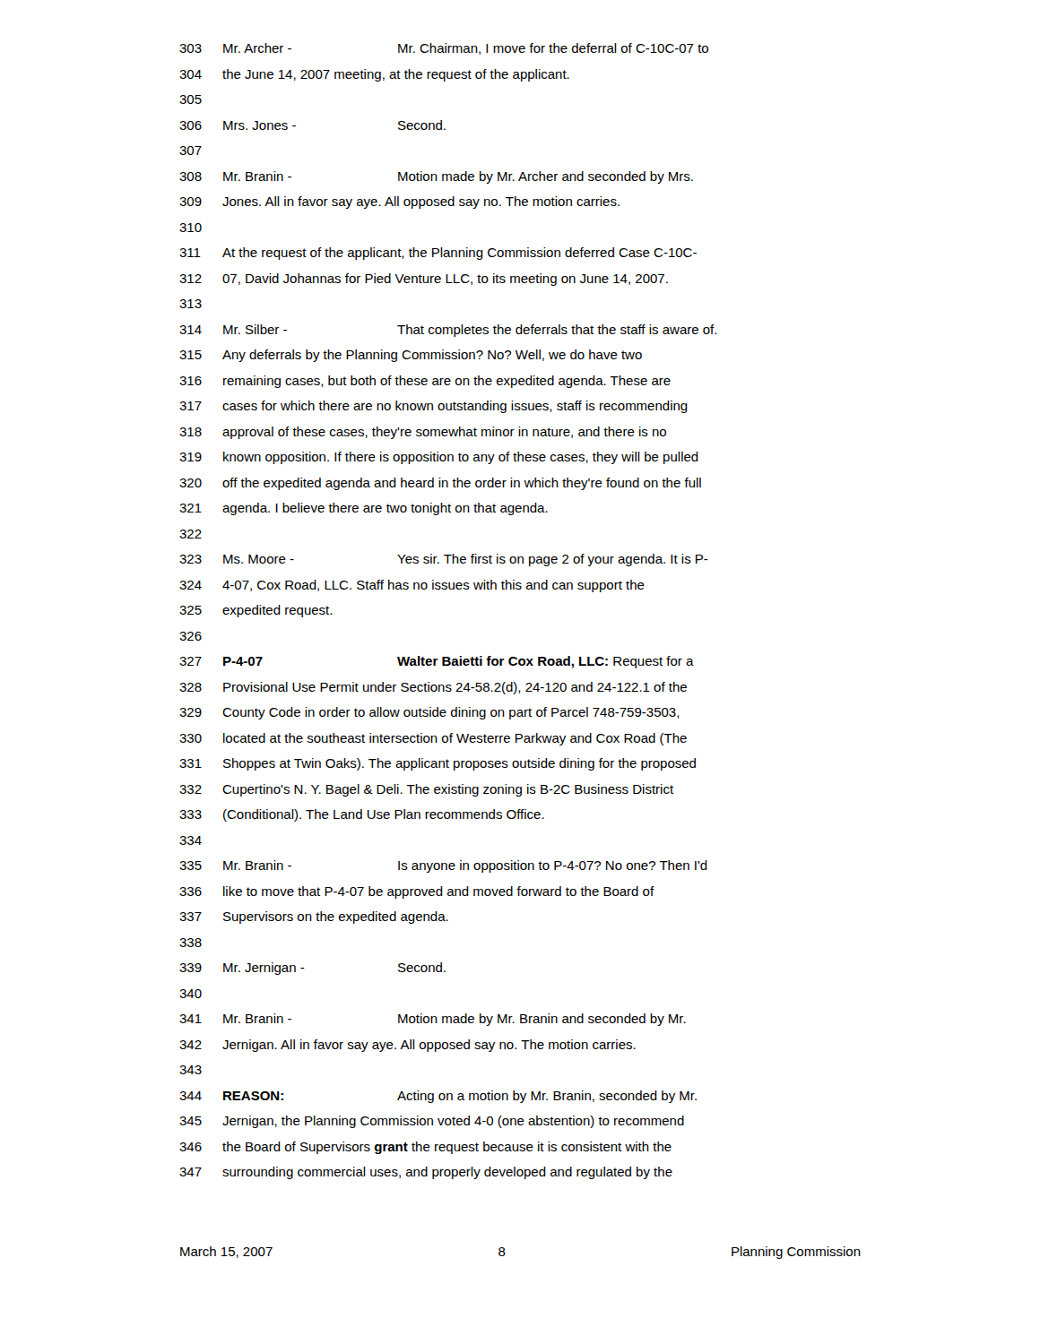303 Mr. Archer -Mr. Chairman, I move for the deferral of C-10C-07 to
304 the June 14, 2007 meeting, at the request of the applicant.
305
306 Mrs. Jones -Second.
307
308 Mr. Branin -Motion made by Mr. Archer and seconded by Mrs.
309 Jones. All in favor say aye. All opposed say no. The motion carries.
310
311 At the request of the applicant, the Planning Commission deferred Case C-10C-
31207, David Johannas for Pied Venture LLC, to its meeting on June 14, 2007.
313
314 Mr. Silber -That completes the deferrals that the staff is aware of.
315 Any deferrals by the Planning Commission? No? Well, we do have two
316 remaining cases, but both of these are on the expedited agenda. These are
317 cases for which there are no known outstanding issues, staff is recommending
318 approval of these cases, they're somewhat minor in nature, and there is no
319 known opposition. If there is opposition to any of these cases, they will be pulled
320 off the expedited agenda and heard in the order in which they're found on the full
321 agenda. I believe there are two tonight on that agenda.
322
323 Ms. Moore -Yes sir. The first is on page 2 of your agenda. It is P-
3244-07, Cox Road, LLC. Staff has no issues with this and can support the
325 expedited request.
326
327 P-4-07 Walter Baietti for Cox Road, LLC: Request for a
328 Provisional Use Permit under Sections 24-58.2(d), 24-120 and 24-122.1 of the
329 County Code in order to allow outside dining on part of Parcel 748-759-3503,
330 located at the southeast intersection of Westerre Parkway and Cox Road (The
331 Shoppes at Twin Oaks). The applicant proposes outside dining for the proposed
332 Cupertino's N. Y. Bagel & Deli. The existing zoning is B-2C Business District
333(Conditional). The Land Use Plan recommends Office.
334
335 Mr. Branin -Is anyone in opposition to P-4-07? No one? Then I'd
336 like to move that P-4-07 be approved and moved forward to the Board of
337 Supervisors on the expedited agenda.
338
339 Mr. Jernigan -Second.
340
341 Mr. Branin -Motion made by Mr. Branin and seconded by Mr.
342 Jernigan. All in favor say aye. All opposed say no. The motion carries.
343
344 REASON: Acting on a motion by Mr. Branin, seconded by Mr.
345 Jernigan, the Planning Commission voted 4-0 (one abstention) to recommend
346 the Board of Supervisors grant the request because it is consistent with the
347 surrounding commercial uses, and properly developed and regulated by the
March 15, 2007 8 Planning Commission